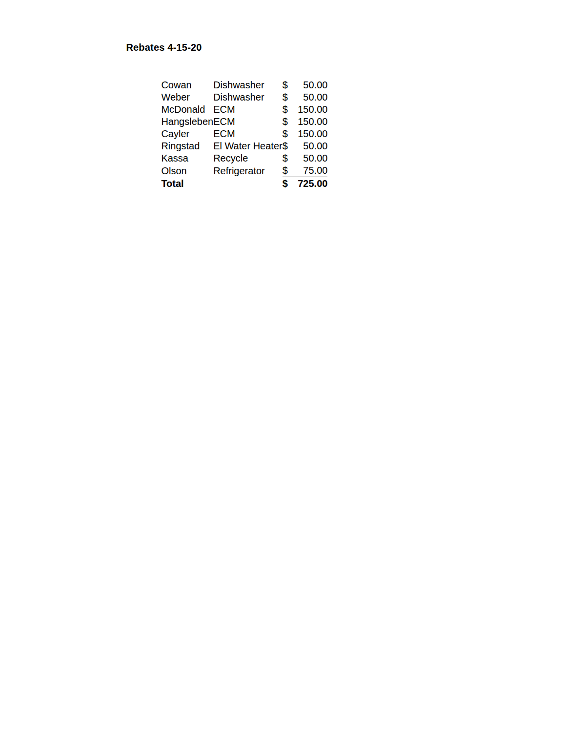Rebates 4-15-20
| Cowan | Dishwasher | $ | 50.00 |
| Weber | Dishwasher | $ | 50.00 |
| McDonald | ECM | $ | 150.00 |
| Hangsleben | ECM | $ | 150.00 |
| Cayler | ECM | $ | 150.00 |
| Ringstad | El Water Heater | $ | 50.00 |
| Kassa | Recycle | $ | 50.00 |
| Olson | Refrigerator | $ | 75.00 |
| Total | | $ | 725.00 |